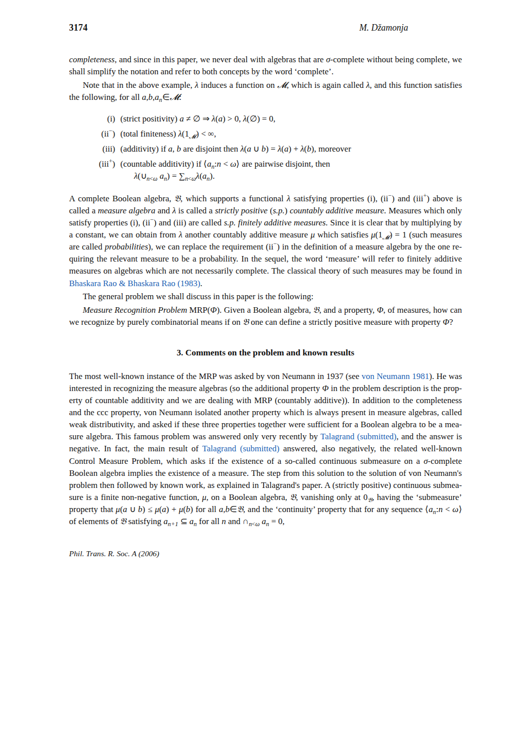3174 M. Džamonja
completeness, and since in this paper, we never deal with algebras that are σ-complete without being complete, we shall simplify the notation and refer to both concepts by the word ‘complete’.
Note that in the above example, λ induces a function on 𝓜, which is again called λ, and this function satisfies the following, for all a,b,an∈𝓜:
(i)(strict positivity) a ≠ ∅ ⇒ λ(a) > 0, λ(∅) = 0,
(ii−)(total finiteness) λ(1𝓜) < ∞,
(iii)(additivity) if a, b are disjoint then λ(a ∪ b) = λ(a) + λ(b), moreover
(iii+)(countable additivity) if ⟨an:n < ω⟩ are pairwise disjoint, then λ(∪n<ω an) = ∑n<ωλ(an).
A complete Boolean algebra, 𝔅, which supports a functional λ satisfying properties (i), (ii−) and (iii+) above is called a measure algebra and λ is called a strictly positive (s.p.) countably additive measure. Measures which only satisfy properties (i), (ii−) and (iii) are called s.p. finitely additive measures. Since it is clear that by multiplying by a constant, we can obtain from λ another countably additive measure μ which satisfies μ(1𝓜) = 1 (such measures are called probabilities), we can replace the requirement (ii−) in the definition of a measure algebra by the one requiring the relevant measure to be a probability. In the sequel, the word ‘measure’ will refer to finitely additive measures on algebras which are not necessarily complete. The classical theory of such measures may be found in Bhaskara Rao & Bhaskara Rao (1983).
The general problem we shall discuss in this paper is the following:
Measure Recognition Problem MRP(Φ). Given a Boolean algebra, 𝔅, and a property, Φ, of measures, how can we recognize by purely combinatorial means if on 𝔅 one can define a strictly positive measure with property Φ?
3. Comments on the problem and known results
The most well-known instance of the MRP was asked by von Neumann in 1937 (see von Neumann 1981). He was interested in recognizing the measure algebras (so the additional property Φ in the problem description is the property of countable additivity and we are dealing with MRP (countably additive)). In addition to the completeness and the ccc property, von Neumann isolated another property which is always present in measure algebras, called weak distributivity, and asked if these three properties together were sufficient for a Boolean algebra to be a measure algebra. This famous problem was answered only very recently by Talagrand (submitted), and the answer is negative. In fact, the main result of Talagrand (submitted) answered, also negatively, the related well-known Control Measure Problem, which asks if the existence of a so-called continuous submeasure on a σ-complete Boolean algebra implies the existence of a measure. The step from this solution to the solution of von Neumann's problem then followed by known work, as explained in Talagrand's paper. A (strictly positive) continuous submeasure is a finite non-negative function, μ, on a Boolean algebra, 𝔅, vanishing only at 0𝔅, having the ‘submeasure’ property that μ(a ∪ b) ≤ μ(a) + μ(b) for all a,b∈𝔅, and the ‘continuity’ property that for any sequence ⟨an:n < ω⟩ of elements of 𝔅 satisfying an+1 ⊆ an for all n and ∩n<ω an = 0,
Phil. Trans. R. Soc. A (2006)